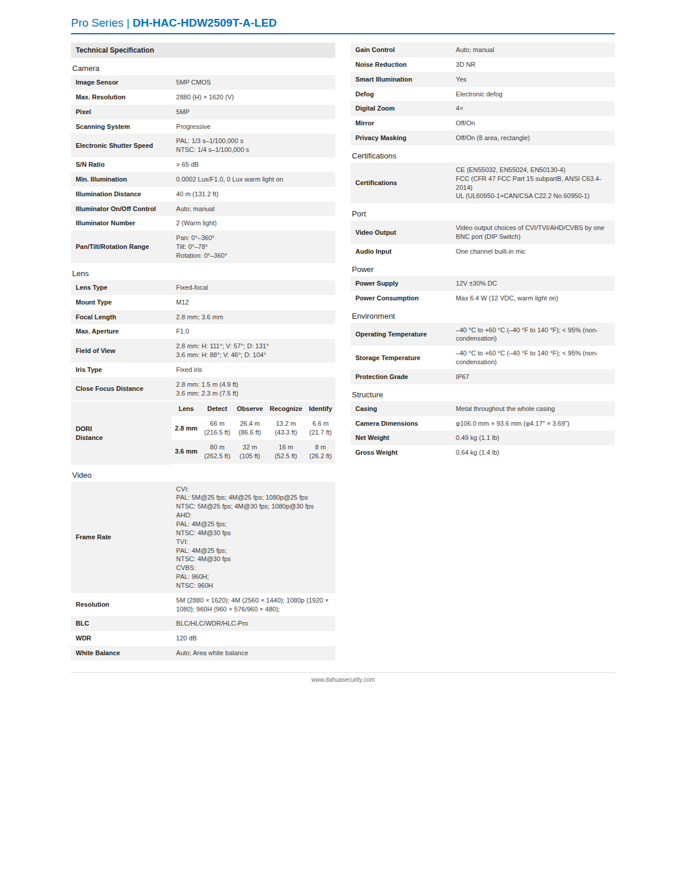Pro Series | DH-HAC-HDW2509T-A-LED
Technical Specification
Camera
| Image Sensor | 5MP CMOS |
| Max. Resolution | 2880 (H) × 1620 (V) |
| Pixel | 5MP |
| Scanning System | Progressive |
| Electronic Shutter Speed | PAL: 1/3 s–1/100,000 s NTSC: 1/4 s–1/100,000 s |
| S/N Ratio | > 65 dB |
| Min. Illumination | 0.0002 Lux/F1.0, 0 Lux warm light on |
| Illumination Distance | 40 m (131.2 ft) |
| Illuminator On/Off Control | Auto; manual |
| Illuminator Number | 2 (Warm light) |
| Pan/Tilt/Rotation Range | Pan: 0°–360° Tilt: 0°–78° Rotation: 0°–360° |
Lens
| Lens Type | Fixed-focal |
| Mount Type | M12 |
| Focal Length | 2.8 mm; 3.6 mm |
| Max. Aperture | F1.0 |
| Field of View | 2.8 mm: H: 111°; V: 57°; D: 131° 3.6 mm: H: 88°; V: 46°; D: 104° |
| Iris Type | Fixed iris |
| Close Focus Distance | 2.8 mm: 1.5 m (4.9 ft) 3.6 mm: 2.3 m (7.5 ft) |
| DORI Distance | / Lens / Detect / Observe / Recognize / Identify / / 2.8 mm / 66 m (216.5 ft) / 26.4 m (86.6 ft) / 13.2 m (43.3 ft) / 6.6 m (21.7 ft) / / 3.6 mm / 80 m (262.5 ft) / 32 m (105 ft) / 16 m (52.5 ft) / 8 m (26.2 ft) / |
Video
| Frame Rate | CVI: PAL: 5M@25 fps; 4M@25 fps; 1080p@25 fps NTSC: 5M@25 fps; 4M@30 fps; 1080p@30 fps AHD: PAL: 4M@25 fps; NTSC: 4M@30 fps TVI: PAL: 4M@25 fps; NTSC: 4M@30 fps CVBS: PAL: 960H; NTSC: 960H |
| Resolution | 5M (2880 × 1620); 4M (2560 × 1440); 1080p (1920 × 1080); 960H (960 × 576/960 × 480); |
| BLC | BLC/HLC/WDR/HLC-Pro |
| WDR | 120 dB |
| White Balance | Auto; Area white balance |
| Gain Control | Auto; manual |
| Noise Reduction | 3D NR |
| Smart Illumination | Yes |
| Defog | Electronic defog |
| Digital Zoom | 4× |
| Mirror | Off/On |
| Privacy Masking | Off/On (8 area, rectangle) |
Certifications
| Certifications | CE (EN55032, EN55024, EN50130-4) FCC (CFR 47 FCC Part 15 subpartB, ANSI C63.4-2014) UL (UL60950-1+CAN/CSA C22.2 No.60950-1) |
Port
| Video Output | Video output choices of CVI/TVI/AHD/CVBS by one BNC port (DIP Switch) |
| Audio Input | One channel built-in mic |
Power
| Power Supply | 12V ±30% DC |
| Power Consumption | Max 6.4 W (12 VDC, warm light on) |
Environment
| Operating Temperature | –40 °C to +60 °C (–40 °F to 140 °F); < 95% (non-condensation) |
| Storage Temperature | –40 °C to +60 °C (–40 °F to 140 °F); < 95% (non-condensation) |
| Protection Grade | IP67 |
Structure
| Casing | Metal throughout the whole casing |
| Camera Dimensions | φ106.0 mm × 93.6 mm (φ4.17" × 3.69") |
| Net Weight | 0.49 kg (1.1 lb) |
| Gross Weight | 0.64 kg (1.4 lb) |
www.dahuasecurity.com